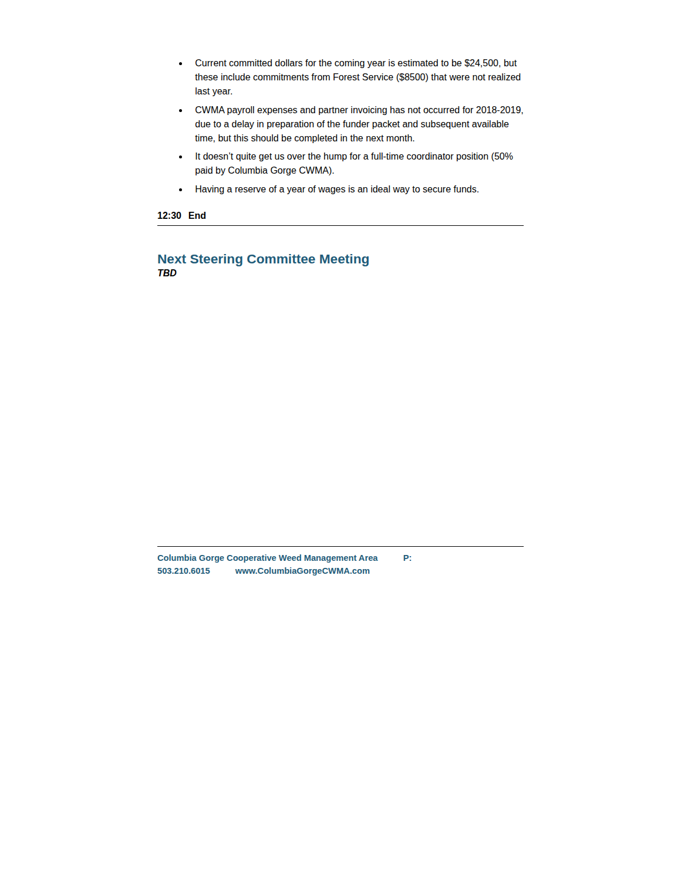Current committed dollars for the coming year is estimated to be $24,500, but these include commitments from Forest Service ($8500) that were not realized last year.
CWMA payroll expenses and partner invoicing has not occurred for 2018-2019, due to a delay in preparation of the funder packet and subsequent available time, but this should be completed in the next month.
It doesn’t quite get us over the hump for a full-time coordinator position (50% paid by Columbia Gorge CWMA).
Having a reserve of a year of wages is an ideal way to secure funds.
12:30 End
Next Steering Committee Meeting
TBD
Columbia Gorge Cooperative Weed Management Area P: 503.210.6015 www.ColumbiaGorgeCWMA.com